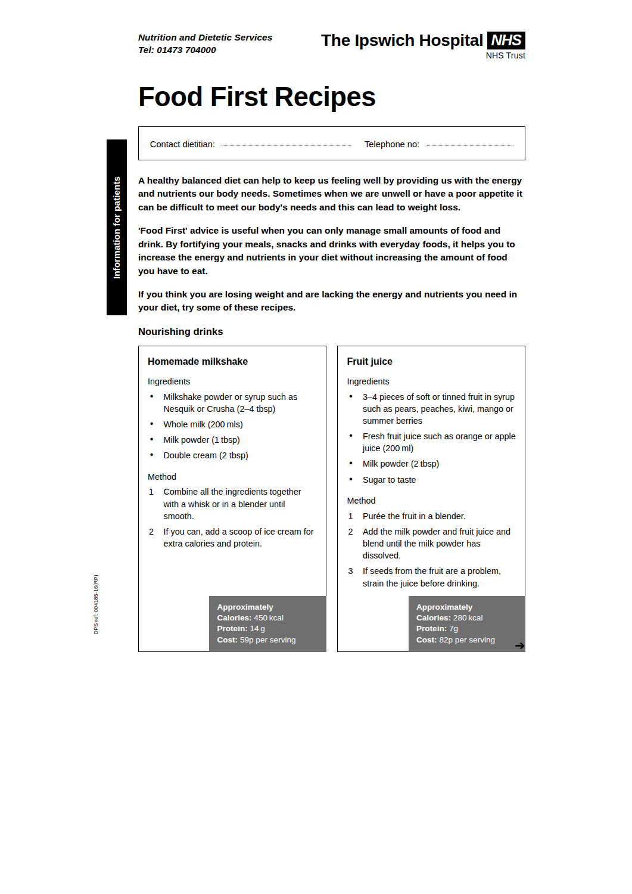Nutrition and Dietetic Services
Tel: 01473 704000
The Ipswich Hospital
NHS
NHS Trust
Food First Recipes
Information for patients
Contact dietitian:
Telephone no:
A healthy balanced diet can help to keep us feeling well by providing us with the energy and nutrients our body needs. Sometimes when we are unwell or have a poor appetite it can be difficult to meet our body's needs and this can lead to weight loss.
'Food First' advice is useful when you can only manage small amounts of food and drink. By fortifying your meals, snacks and drinks with everyday foods, it helps you to increase the energy and nutrients in your diet without increasing the amount of food you have to eat.
If you think you are losing weight and are lacking the energy and nutrients you need in your diet, try some of these recipes.
Nourishing drinks
Homemade milkshake
Ingredients
Milkshake powder or syrup such as Nesquik or Crusha (2–4 tbsp)
Whole milk (200 mls)
Milk powder (1 tbsp)
Double cream (2 tbsp)
Method
Combine all the ingredients together with a whisk or in a blender until smooth.
If you can, add a scoop of ice cream for extra calories and protein.
Approximately
Calories: 450 kcal
Protein: 14 g
Cost: 59p per serving
Fruit juice
Ingredients
3–4 pieces of soft or tinned fruit in syrup such as pears, peaches, kiwi, mango or summer berries
Fresh fruit juice such as orange or apple juice (200 ml)
Milk powder (2 tbsp)
Sugar to taste
Method
Purée the fruit in a blender.
Add the milk powder and fruit juice and blend until the milk powder has dissolved.
If seeds from the fruit are a problem, strain the juice before drinking.
Approximately
Calories: 280 kcal
Protein: 7g
Cost: 82p per serving
DPS ref: 004185-16(RP)
➔